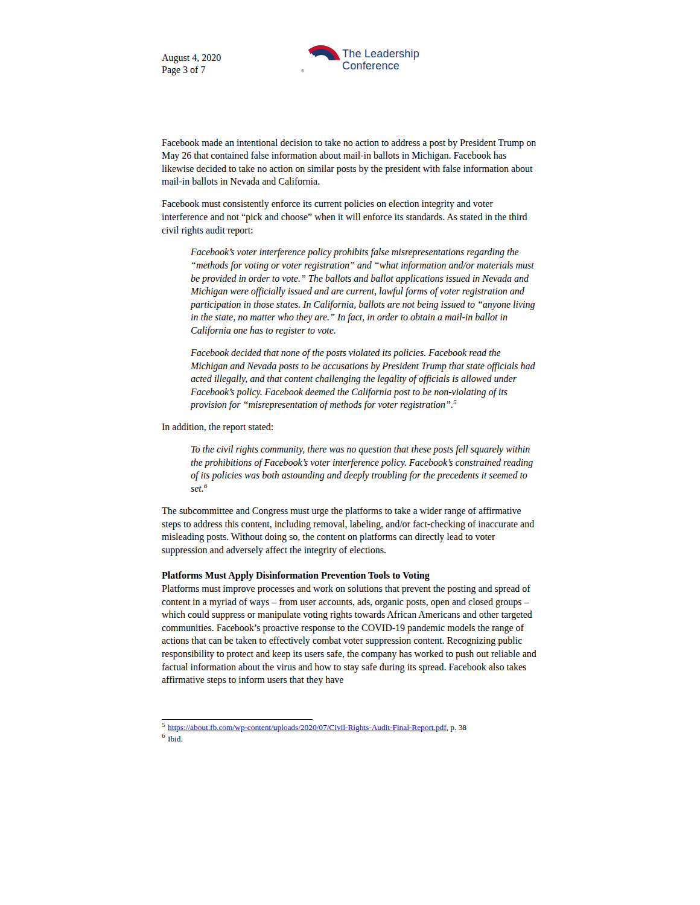August 4, 2020
Page 3 of 7
® The Leadership Conference
Facebook made an intentional decision to take no action to address a post by President Trump on May 26 that contained false information about mail-in ballots in Michigan. Facebook has likewise decided to take no action on similar posts by the president with false information about mail-in ballots in Nevada and California.
Facebook must consistently enforce its current policies on election integrity and voter interference and not “pick and choose” when it will enforce its standards. As stated in the third civil rights audit report:
Facebook’s voter interference policy prohibits false misrepresentations regarding the “methods for voting or voter registration” and “what information and/or materials must be provided in order to vote.” The ballots and ballot applications issued in Nevada and Michigan were officially issued and are current, lawful forms of voter registration and participation in those states. In California, ballots are not being issued to “anyone living in the state, no matter who they are.” In fact, in order to obtain a mail-in ballot in California one has to register to vote.
Facebook decided that none of the posts violated its policies. Facebook read the Michigan and Nevada posts to be accusations by President Trump that state officials had acted illegally, and that content challenging the legality of officials is allowed under Facebook’s policy. Facebook deemed the California post to be non-violating of its provision for “misrepresentation of methods for voter registration”.5
In addition, the report stated:
To the civil rights community, there was no question that these posts fell squarely within the prohibitions of Facebook’s voter interference policy. Facebook’s constrained reading of its policies was both astounding and deeply troubling for the precedents it seemed to set.6
The subcommittee and Congress must urge the platforms to take a wider range of affirmative steps to address this content, including removal, labeling, and/or fact-checking of inaccurate and misleading posts. Without doing so, the content on platforms can directly lead to voter suppression and adversely affect the integrity of elections.
Platforms Must Apply Disinformation Prevention Tools to Voting
Platforms must improve processes and work on solutions that prevent the posting and spread of content in a myriad of ways – from user accounts, ads, organic posts, open and closed groups – which could suppress or manipulate voting rights towards African Americans and other targeted communities. Facebook’s proactive response to the COVID-19 pandemic models the range of actions that can be taken to effectively combat voter suppression content. Recognizing public responsibility to protect and keep its users safe, the company has worked to push out reliable and factual information about the virus and how to stay safe during its spread. Facebook also takes affirmative steps to inform users that they have
5 https://about.fb.com/wp-content/uploads/2020/07/Civil-Rights-Audit-Final-Report.pdf, p. 38
6 Ibid.